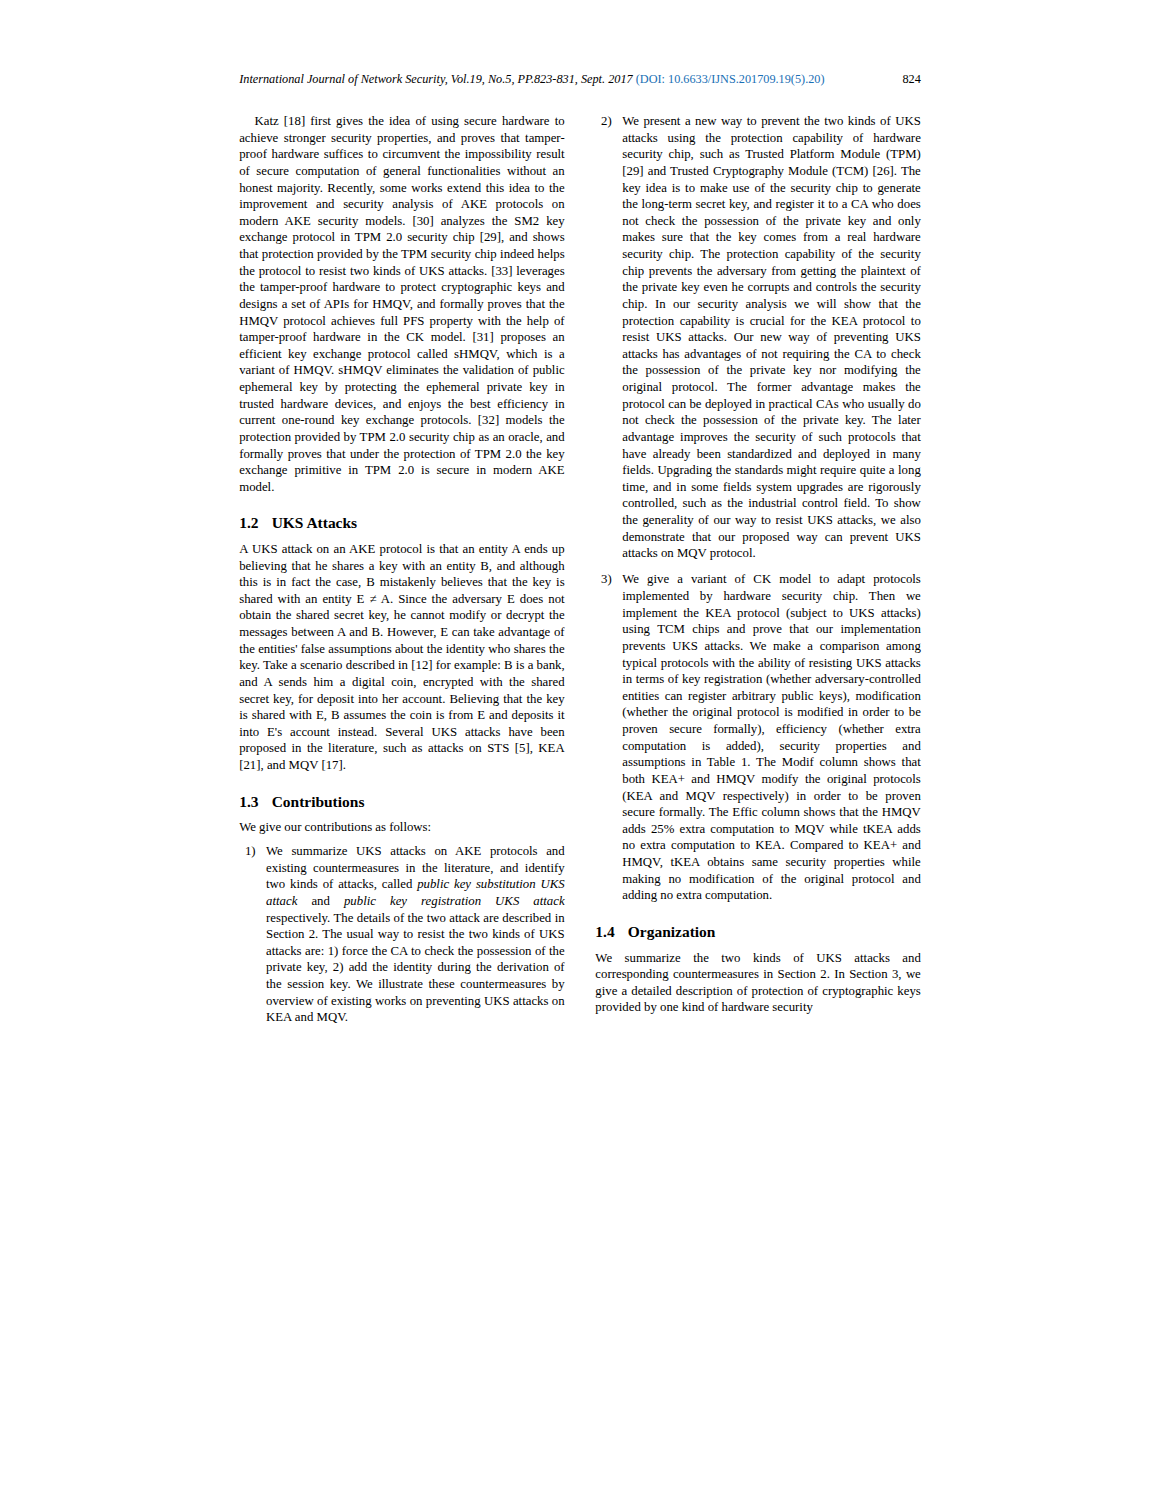824 International Journal of Network Security, Vol.19, No.5, PP.823-831, Sept. 2017 (DOI: 10.6633/IJNS.201709.19(5).20)
Katz [18] first gives the idea of using secure hardware to achieve stronger security properties, and proves that tamper-proof hardware suffices to circumvent the impossibility result of secure computation of general functionalities without an honest majority. Recently, some works extend this idea to the improvement and security analysis of AKE protocols on modern AKE security models. [30] analyzes the SM2 key exchange protocol in TPM 2.0 security chip [29], and shows that protection provided by the TPM security chip indeed helps the protocol to resist two kinds of UKS attacks. [33] leverages the tamper-proof hardware to protect cryptographic keys and designs a set of APIs for HMQV, and formally proves that the HMQV protocol achieves full PFS property with the help of tamper-proof hardware in the CK model. [31] proposes an efficient key exchange protocol called sHMQV, which is a variant of HMQV. sHMQV eliminates the validation of public ephemeral key by protecting the ephemeral private key in trusted hardware devices, and enjoys the best efficiency in current one-round key exchange protocols. [32] models the protection provided by TPM 2.0 security chip as an oracle, and formally proves that under the protection of TPM 2.0 the key exchange primitive in TPM 2.0 is secure in modern AKE model.
1.2 UKS Attacks
A UKS attack on an AKE protocol is that an entity A ends up believing that he shares a key with an entity B, and although this is in fact the case, B mistakenly believes that the key is shared with an entity E ≠ A. Since the adversary E does not obtain the shared secret key, he cannot modify or decrypt the messages between A and B. However, E can take advantage of the entities' false assumptions about the identity who shares the key. Take a scenario described in [12] for example: B is a bank, and A sends him a digital coin, encrypted with the shared secret key, for deposit into her account. Believing that the key is shared with E, B assumes the coin is from E and deposits it into E's account instead. Several UKS attacks have been proposed in the literature, such as attacks on STS [5], KEA [21], and MQV [17].
1.3 Contributions
We give our contributions as follows:
We summarize UKS attacks on AKE protocols and existing countermeasures in the literature, and identify two kinds of attacks, called public key substitution UKS attack and public key registration UKS attack respectively. The details of the two attack are described in Section 2. The usual way to resist the two kinds of UKS attacks are: 1) force the CA to check the possession of the private key, 2) add the identity during the derivation of the session key. We illustrate these countermeasures by overview of existing works on preventing UKS attacks on KEA and MQV.
We present a new way to prevent the two kinds of UKS attacks using the protection capability of hardware security chip, such as Trusted Platform Module (TPM) [29] and Trusted Cryptography Module (TCM) [26]. The key idea is to make use of the security chip to generate the long-term secret key, and register it to a CA who does not check the possession of the private key and only makes sure that the key comes from a real hardware security chip. The protection capability of the security chip prevents the adversary from getting the plaintext of the private key even he corrupts and controls the security chip. In our security analysis we will show that the protection capability is crucial for the KEA protocol to resist UKS attacks. Our new way of preventing UKS attacks has advantages of not requiring the CA to check the possession of the private key nor modifying the original protocol. The former advantage makes the protocol can be deployed in practical CAs who usually do not check the possession of the private key. The later advantage improves the security of such protocols that have already been standardized and deployed in many fields. Upgrading the standards might require quite a long time, and in some fields system upgrades are rigorously controlled, such as the industrial control field. To show the generality of our way to resist UKS attacks, we also demonstrate that our proposed way can prevent UKS attacks on MQV protocol.
We give a variant of CK model to adapt protocols implemented by hardware security chip. Then we implement the KEA protocol (subject to UKS attacks) using TCM chips and prove that our implementation prevents UKS attacks. We make a comparison among typical protocols with the ability of resisting UKS attacks in terms of key registration (whether adversary-controlled entities can register arbitrary public keys), modification (whether the original protocol is modified in order to be proven secure formally), efficiency (whether extra computation is added), security properties and assumptions in Table 1. The Modif column shows that both KEA+ and HMQV modify the original protocols (KEA and MQV respectively) in order to be proven secure formally. The Effic column shows that the HMQV adds 25% extra computation to MQV while tKEA adds no extra computation to KEA. Compared to KEA+ and HMQV, tKEA obtains same security properties while making no modification of the original protocol and adding no extra computation.
1.4 Organization
We summarize the two kinds of UKS attacks and corresponding countermeasures in Section 2. In Section 3, we give a detailed description of protection of cryptographic keys provided by one kind of hardware security